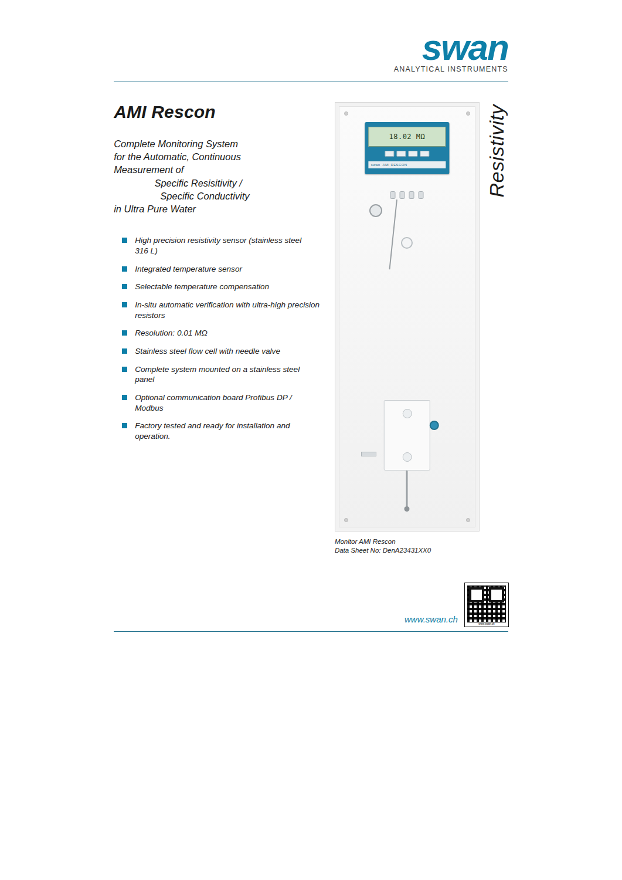swan
ANALYTICAL INSTRUMENTS
AMI Rescon
Complete Monitoring System
for the Automatic, Continuous
Measurement of Specific Resisitivity / Specific Conductivity in Ultra Pure Water
High precision resistivity sensor (stainless steel 316 L)
Integrated temperature sensor
Selectable temperature compensation
In-situ automatic verification with ultra-high precision resistors
Resolution: 0.01 MΩ
Stainless steel flow cell with needle valve
Complete system mounted on a stainless steel panel
Optional communication board Profibus DP / Modbus
Factory tested and ready for installation and operation.
18.02 MΩ
swan AMI RESCON
Monitor AMI Rescon
Data Sheet No: DenA23431XX0
Resistivity
www.swan.ch
www.swan.ch